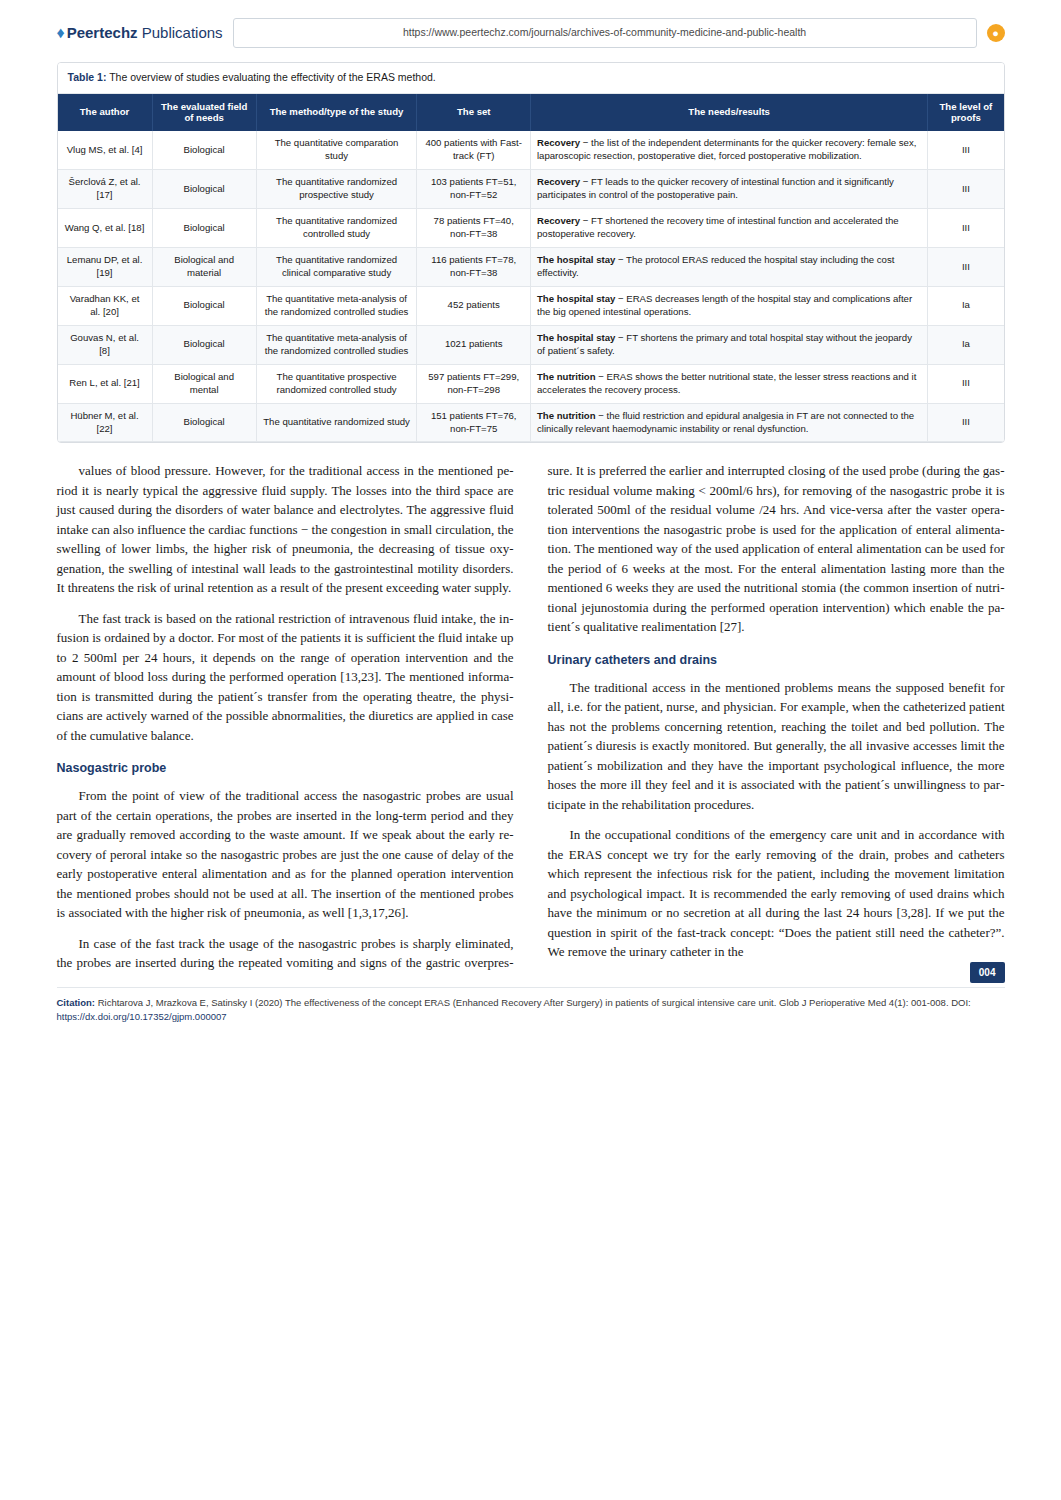♦Peertechz Publications
https://www.peertechz.com/journals/archives-of-community-medicine-and-public-health
●
Table 1: The overview of studies evaluating the effectivity of the ERAS method.
| The author | The evaluated field of needs | The method/type of the study | The set | The needs/results | The level of proofs |
| --- | --- | --- | --- | --- | --- |
| Vlug MS, et al. [4] | Biological | The quantitative comparation study | 400 patients with Fast-track (FT) | Recovery − the list of the independent determinants for the quicker recovery: female sex, laparoscopic resection, postoperative diet, forced postoperative mobilization. | III |
| Šerclová Z, et al. [17] | Biological | The quantitative randomized prospective study | 103 patients FT=51, non-FT=52 | Recovery − FT leads to the quicker recovery of intestinal function and it significantly participates in control of the postoperative pain. | III |
| Wang Q, et al. [18] | Biological | The quantitative randomized controlled study | 78 patients FT=40, non-FT=38 | Recovery − FT shortened the recovery time of intestinal function and accelerated the postoperative recovery. | III |
| Lemanu DP, et al. [19] | Biological and material | The quantitative randomized clinical comparative study | 116 patients FT=78, non-FT=38 | The hospital stay − The protocol ERAS reduced the hospital stay including the cost effectivity. | III |
| Varadhan KK, et al. [20] | Biological | The quantitative meta-analysis of the randomized controlled studies | 452 patients | The hospital stay − ERAS decreases length of the hospital stay and complications after the big opened intestinal operations. | Ia |
| Gouvas N, et al. [8] | Biological | The quantitative meta-analysis of the randomized controlled studies | 1021 patients | The hospital stay − FT shortens the primary and total hospital stay without the jeopardy of patient´s safety. | Ia |
| Ren L, et al. [21] | Biological and mental | The quantitative prospective randomized controlled study | 597 patients FT=299, non-FT=298 | The nutrition − ERAS shows the better nutritional state, the lesser stress reactions and it accelerates the recovery process. | III |
| Hübner M, et al. [22] | Biological | The quantitative randomized study | 151 patients FT=76, non-FT=75 | The nutrition − the fluid restriction and epidural analgesia in FT are not connected to the clinically relevant haemodynamic instability or renal dysfunction. | III |
values of blood pressure. However, for the traditional access in the mentioned period it is nearly typical the aggressive fluid supply. The losses into the third space are just caused during the disorders of water balance and electrolytes. The aggressive fluid intake can also influence the cardiac functions − the congestion in small circulation, the swelling of lower limbs, the higher risk of pneumonia, the decreasing of tissue oxygenation, the swelling of intestinal wall leads to the gastrointestinal motility disorders. It threatens the risk of urinal retention as a result of the present exceeding water supply.
The fast track is based on the rational restriction of intravenous fluid intake, the infusion is ordained by a doctor. For most of the patients it is sufficient the fluid intake up to 2 500ml per 24 hours, it depends on the range of operation intervention and the amount of blood loss during the performed operation [13,23]. The mentioned information is transmitted during the patient´s transfer from the operating theatre, the physicians are actively warned of the possible abnormalities, the diuretics are applied in case of the cumulative balance.
Nasogastric probe
From the point of view of the traditional access the nasogastric probes are usual part of the certain operations, the probes are inserted in the long-term period and they are gradually removed according to the waste amount. If we speak about the early recovery of peroral intake so the nasogastric probes are just the one cause of delay of the early postoperative enteral alimentation and as for the planned operation intervention the mentioned probes should not be used at all. The insertion of the mentioned probes is associated with the higher risk of pneumonia, as well [1,3,17,26].
In case of the fast track the usage of the nasogastric probes is sharply eliminated, the probes are inserted during the repeated vomiting and signs of the gastric overpressure. It is preferred the earlier and interrupted closing of the used probe (during the gastric residual volume making < 200ml/6 hrs), for removing of the nasogastric probe it is tolerated 500ml of the residual volume /24 hrs. And vice-versa after the vaster operation interventions the nasogastric probe is used for the application of enteral alimentation. The mentioned way of the used application of enteral alimentation can be used for the period of 6 weeks at the most. For the enteral alimentation lasting more than the mentioned 6 weeks they are used the nutritional stomia (the common insertion of nutritional jejunostomia during the performed operation intervention) which enable the patient´s qualitative realimentation [27].
Urinary catheters and drains
The traditional access in the mentioned problems means the supposed benefit for all, i.e. for the patient, nurse, and physician. For example, when the catheterized patient has not the problems concerning retention, reaching the toilet and bed pollution. The patient´s diuresis is exactly monitored. But generally, the all invasive accesses limit the patient´s mobilization and they have the important psychological influence, the more hoses the more ill they feel and it is associated with the patient´s unwillingness to participate in the rehabilitation procedures.
In the occupational conditions of the emergency care unit and in accordance with the ERAS concept we try for the early removing of the drain, probes and catheters which represent the infectious risk for the patient, including the movement limitation and psychological impact. It is recommended the early removing of used drains which have the minimum or no secretion at all during the last 24 hours [3,28]. If we put the question in spirit of the fast-track concept: “Does the patient still need the catheter?”. We remove the urinary catheter in the
004
Citation: Richtarova J, Mrazkova E, Satinsky I (2020) The effectiveness of the concept ERAS (Enhanced Recovery After Surgery) in patients of surgical intensive care unit. Glob J Perioperative Med 4(1): 001-008. DOI: https://dx.doi.org/10.17352/gjpm.000007